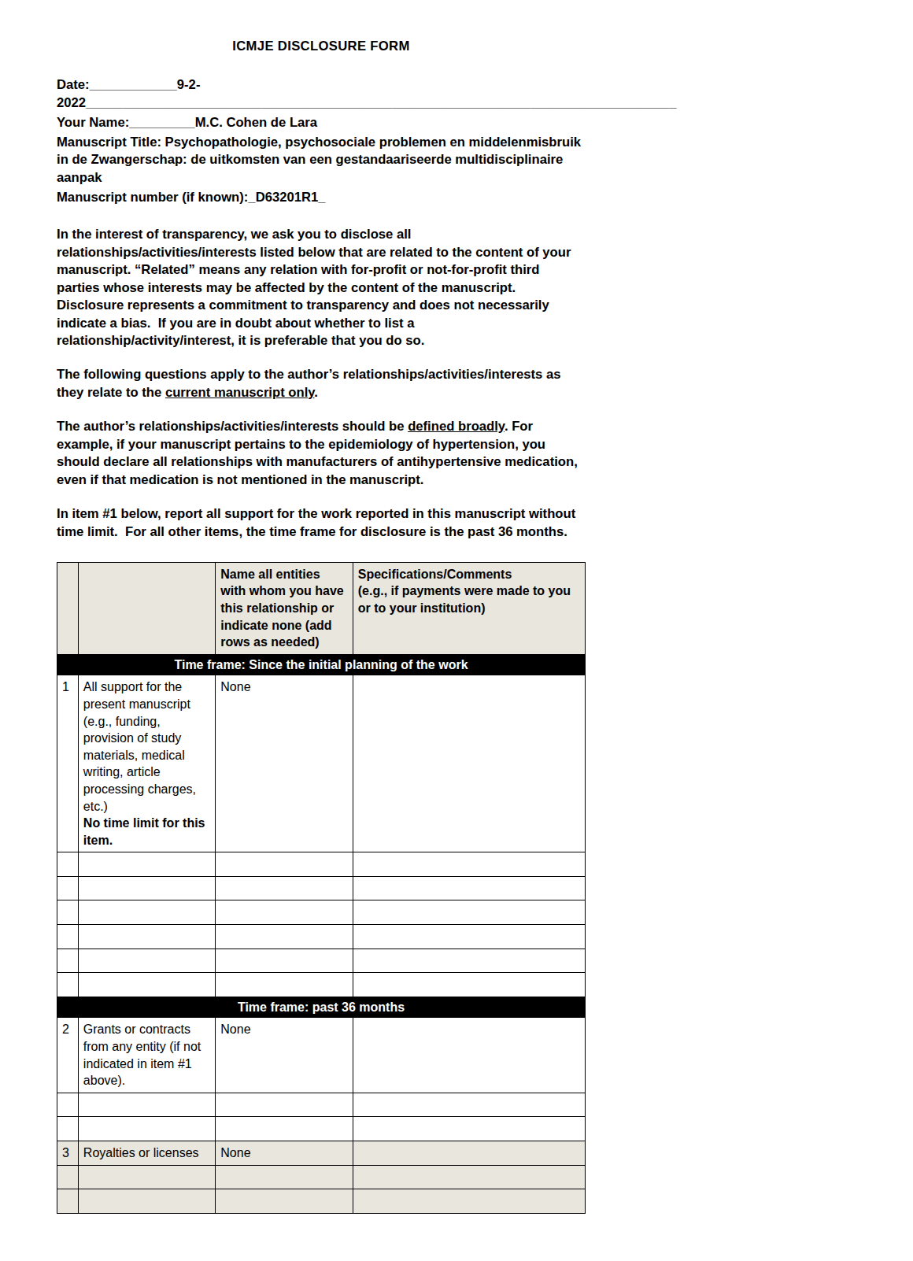ICMJE DISCLOSURE FORM
Date:____________9-2-2022_________________________________________________________________________________
Your Name:_________M.C. Cohen de Lara
Manuscript Title: Psychopathologie, psychosociale problemen en middelenmisbruik in de Zwangerschap: de uitkomsten van een gestandaariseerde multidisciplinaire aanpak
Manuscript number (if known):_D63201R1_
In the interest of transparency, we ask you to disclose all relationships/activities/interests listed below that are related to the content of your manuscript. “Related” means any relation with for-profit or not-for-profit third parties whose interests may be affected by the content of the manuscript. Disclosure represents a commitment to transparency and does not necessarily indicate a bias. If you are in doubt about whether to list a relationship/activity/interest, it is preferable that you do so.
The following questions apply to the author’s relationships/activities/interests as they relate to the current manuscript only.
The author’s relationships/activities/interests should be defined broadly. For example, if your manuscript pertains to the epidemiology of hypertension, you should declare all relationships with manufacturers of antihypertensive medication, even if that medication is not mentioned in the manuscript.
In item #1 below, report all support for the work reported in this manuscript without time limit. For all other items, the time frame for disclosure is the past 36 months.
| | | Name all entities with whom you have this relationship or indicate none (add rows as needed) | Specifications/Comments (e.g., if payments were made to you or to your institution) |
| --- | --- | --- | --- |
| Time frame: Since the initial planning of the work |
| 1 | All support for the present manuscript (e.g., funding, provision of study materials, medical writing, article processing charges, etc.) No time limit for this item. | None | |
| Time frame: past 36 months |
| 2 | Grants or contracts from any entity (if not indicated in item #1 above). | None | |
| 3 | Royalties or licenses | None | |